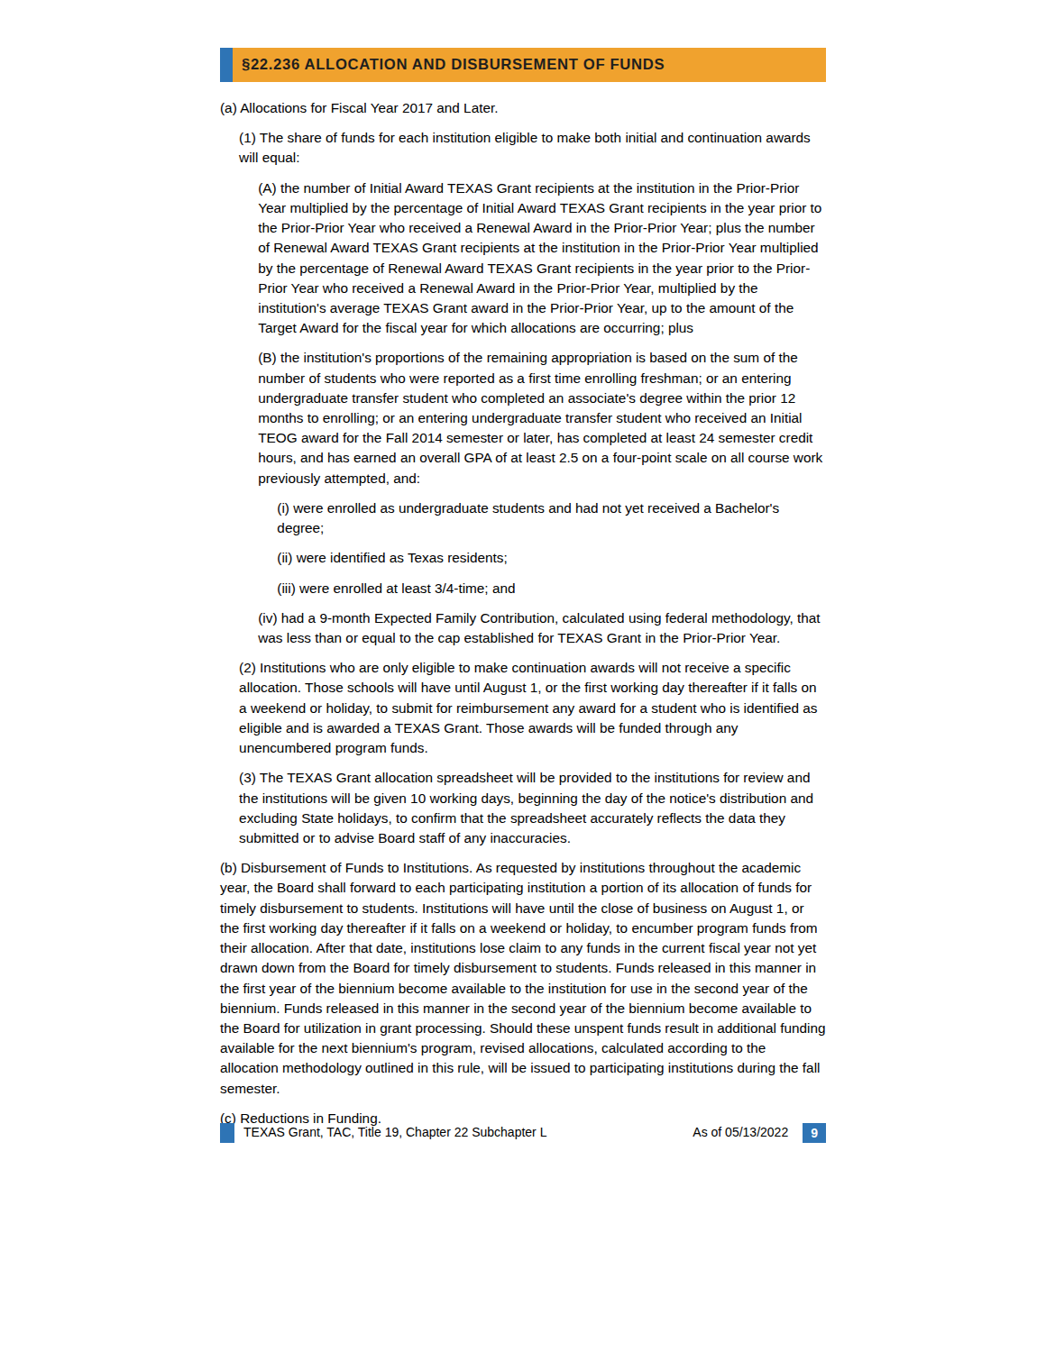§22.236 Allocation and Disbursement of Funds
(a) Allocations for Fiscal Year 2017 and Later.
(1) The share of funds for each institution eligible to make both initial and continuation awards will equal:
(A) the number of Initial Award TEXAS Grant recipients at the institution in the Prior-Prior Year multiplied by the percentage of Initial Award TEXAS Grant recipients in the year prior to the Prior-Prior Year who received a Renewal Award in the Prior-Prior Year; plus the number of Renewal Award TEXAS Grant recipients at the institution in the Prior-Prior Year multiplied by the percentage of Renewal Award TEXAS Grant recipients in the year prior to the Prior-Prior Year who received a Renewal Award in the Prior-Prior Year, multiplied by the institution's average TEXAS Grant award in the Prior-Prior Year, up to the amount of the Target Award for the fiscal year for which allocations are occurring; plus
(B) the institution's proportions of the remaining appropriation is based on the sum of the number of students who were reported as a first time enrolling freshman; or an entering undergraduate transfer student who completed an associate's degree within the prior 12 months to enrolling; or an entering undergraduate transfer student who received an Initial TEOG award for the Fall 2014 semester or later, has completed at least 24 semester credit hours, and has earned an overall GPA of at least 2.5 on a four-point scale on all course work previously attempted, and:
(i) were enrolled as undergraduate students and had not yet received a Bachelor's degree;
(ii) were identified as Texas residents;
(iii) were enrolled at least 3/4-time; and
(iv) had a 9-month Expected Family Contribution, calculated using federal methodology, that was less than or equal to the cap established for TEXAS Grant in the Prior-Prior Year.
(2) Institutions who are only eligible to make continuation awards will not receive a specific allocation. Those schools will have until August 1, or the first working day thereafter if it falls on a weekend or holiday, to submit for reimbursement any award for a student who is identified as eligible and is awarded a TEXAS Grant. Those awards will be funded through any unencumbered program funds.
(3) The TEXAS Grant allocation spreadsheet will be provided to the institutions for review and the institutions will be given 10 working days, beginning the day of the notice's distribution and excluding State holidays, to confirm that the spreadsheet accurately reflects the data they submitted or to advise Board staff of any inaccuracies.
(b) Disbursement of Funds to Institutions. As requested by institutions throughout the academic year, the Board shall forward to each participating institution a portion of its allocation of funds for timely disbursement to students. Institutions will have until the close of business on August 1, or the first working day thereafter if it falls on a weekend or holiday, to encumber program funds from their allocation. After that date, institutions lose claim to any funds in the current fiscal year not yet drawn down from the Board for timely disbursement to students. Funds released in this manner in the first year of the biennium become available to the institution for use in the second year of the biennium. Funds released in this manner in the second year of the biennium become available to the Board for utilization in grant processing. Should these unspent funds result in additional funding available for the next biennium's program, revised allocations, calculated according to the allocation methodology outlined in this rule, will be issued to participating institutions during the fall semester.
(c) Reductions in Funding.
TEXAS Grant, TAC, Title 19, Chapter 22 Subchapter L
As of 05/13/2022
9